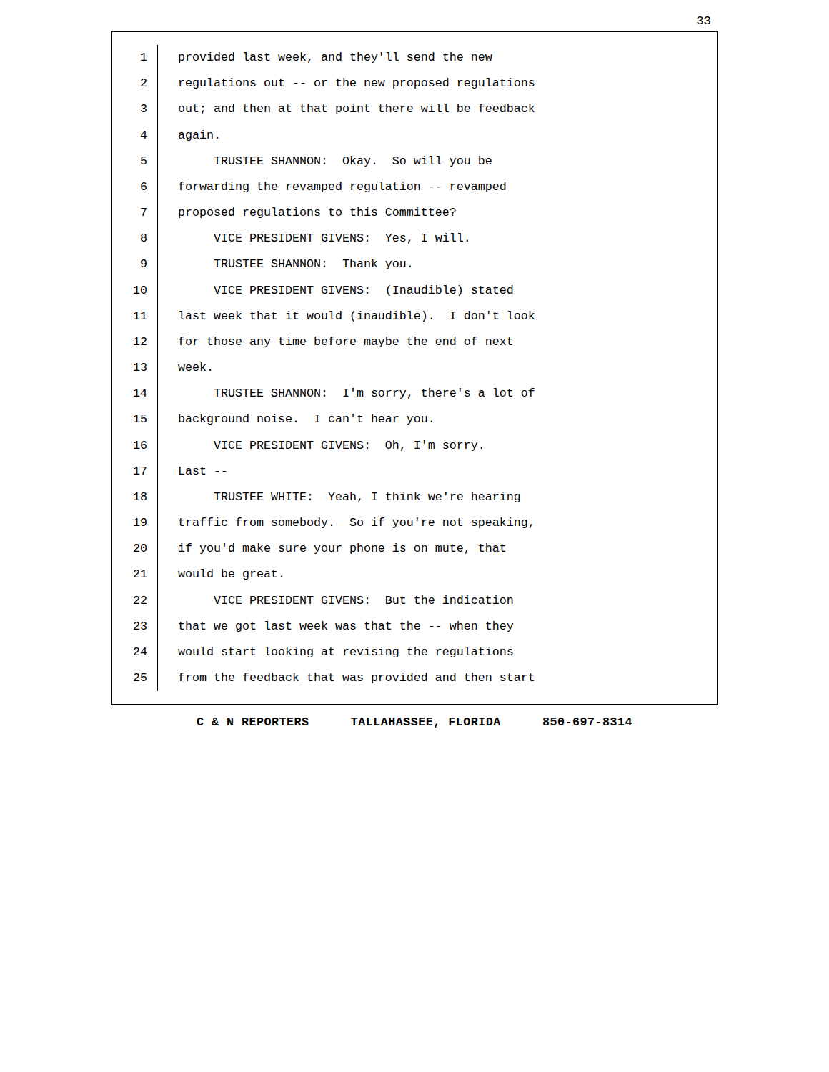33
| 1 | provided last week, and they'll send the new |
| 2 | regulations out -- or the new proposed regulations |
| 3 | out; and then at that point there will be feedback |
| 4 | again. |
| 5 | TRUSTEE SHANNON: Okay. So will you be |
| 6 | forwarding the revamped regulation -- revamped |
| 7 | proposed regulations to this Committee? |
| 8 | VICE PRESIDENT GIVENS: Yes, I will. |
| 9 | TRUSTEE SHANNON: Thank you. |
| 10 | VICE PRESIDENT GIVENS: (Inaudible) stated |
| 11 | last week that it would (inaudible). I don't look |
| 12 | for those any time before maybe the end of next |
| 13 | week. |
| 14 | TRUSTEE SHANNON: I'm sorry, there's a lot of |
| 15 | background noise. I can't hear you. |
| 16 | VICE PRESIDENT GIVENS: Oh, I'm sorry. |
| 17 | Last -- |
| 18 | TRUSTEE WHITE: Yeah, I think we're hearing |
| 19 | traffic from somebody. So if you're not speaking, |
| 20 | if you'd make sure your phone is on mute, that |
| 21 | would be great. |
| 22 | VICE PRESIDENT GIVENS: But the indication |
| 23 | that we got last week was that the -- when they |
| 24 | would start looking at revising the regulations |
| 25 | from the feedback that was provided and then start |
C & N REPORTERS TALLAHASSEE, FLORIDA 850-697-8314